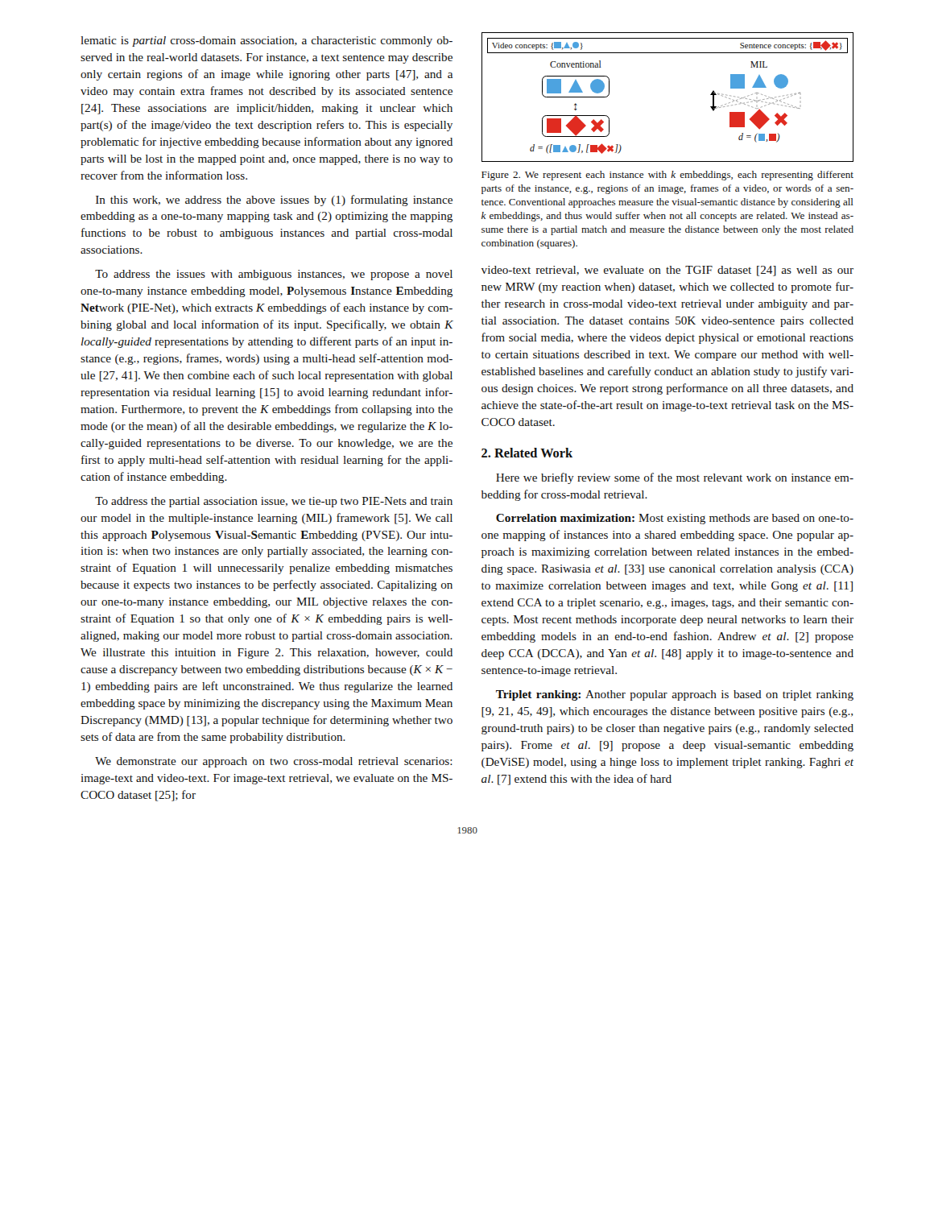lematic is partial cross-domain association, a characteristic commonly observed in the real-world datasets. For instance, a text sentence may describe only certain regions of an image while ignoring other parts [47], and a video may contain extra frames not described by its associated sentence [24]. These associations are implicit/hidden, making it unclear which part(s) of the image/video the text description refers to. This is especially problematic for injective embedding because information about any ignored parts will be lost in the mapped point and, once mapped, there is no way to recover from the information loss.
In this work, we address the above issues by (1) formulating instance embedding as a one-to-many mapping task and (2) optimizing the mapping functions to be robust to ambiguous instances and partial cross-modal associations.
To address the issues with ambiguous instances, we propose a novel one-to-many instance embedding model, Polysemous Instance Embedding Network (PIE-Net), which extracts K embeddings of each instance by combining global and local information of its input. Specifically, we obtain K locally-guided representations by attending to different parts of an input instance (e.g., regions, frames, words) using a multi-head self-attention module [27, 41]. We then combine each of such local representation with global representation via residual learning [15] to avoid learning redundant information. Furthermore, to prevent the K embeddings from collapsing into the mode (or the mean) of all the desirable embeddings, we regularize the K locally-guided representations to be diverse. To our knowledge, we are the first to apply multi-head self-attention with residual learning for the application of instance embedding.
To address the partial association issue, we tie-up two PIE-Nets and train our model in the multiple-instance learning (MIL) framework [5]. We call this approach Polysemous Visual-Semantic Embedding (PVSE). Our intuition is: when two instances are only partially associated, the learning constraint of Equation 1 will unnecessarily penalize embedding mismatches because it expects two instances to be perfectly associated. Capitalizing on our one-to-many instance embedding, our MIL objective relaxes the constraint of Equation 1 so that only one of K × K embedding pairs is well-aligned, making our model more robust to partial cross-domain association. We illustrate this intuition in Figure 2. This relaxation, however, could cause a discrepancy between two embedding distributions because (K × K − 1) embedding pairs are left unconstrained. We thus regularize the learned embedding space by minimizing the discrepancy using the Maximum Mean Discrepancy (MMD) [13], a popular technique for determining whether two sets of data are from the same probability distribution.
We demonstrate our approach on two cross-modal retrieval scenarios: image-text and video-text. For image-text retrieval, we evaluate on the MS-COCO dataset [25]; for
Video concepts: { , , } Sentence concepts: { , , }
Conventional
↕
d = ([ ], [ ])
MIL
d = ( , )
Figure 2. We represent each instance with k embeddings, each representing different parts of the instance, e.g., regions of an image, frames of a video, or words of a sentence. Conventional approaches measure the visual-semantic distance by considering all k embeddings, and thus would suffer when not all concepts are related. We instead assume there is a partial match and measure the distance between only the most related combination (squares).
video-text retrieval, we evaluate on the TGIF dataset [24] as well as our new MRW (my reaction when) dataset, which we collected to promote further research in cross-modal video-text retrieval under ambiguity and partial association. The dataset contains 50K video-sentence pairs collected from social media, where the videos depict physical or emotional reactions to certain situations described in text. We compare our method with well-established baselines and carefully conduct an ablation study to justify various design choices. We report strong performance on all three datasets, and achieve the state-of-the-art result on image-to-text retrieval task on the MS-COCO dataset.
2. Related Work
Here we briefly review some of the most relevant work on instance embedding for cross-modal retrieval.
Correlation maximization: Most existing methods are based on one-to-one mapping of instances into a shared embedding space. One popular approach is maximizing correlation between related instances in the embedding space. Rasiwasia et al. [33] use canonical correlation analysis (CCA) to maximize correlation between images and text, while Gong et al. [11] extend CCA to a triplet scenario, e.g., images, tags, and their semantic concepts. Most recent methods incorporate deep neural networks to learn their embedding models in an end-to-end fashion. Andrew et al. [2] propose deep CCA (DCCA), and Yan et al. [48] apply it to image-to-sentence and sentence-to-image retrieval.
Triplet ranking: Another popular approach is based on triplet ranking [9, 21, 45, 49], which encourages the distance between positive pairs (e.g., ground-truth pairs) to be closer than negative pairs (e.g., randomly selected pairs). Frome et al. [9] propose a deep visual-semantic embedding (DeViSE) model, using a hinge loss to implement triplet ranking. Faghri et al. [7] extend this with the idea of hard
1980